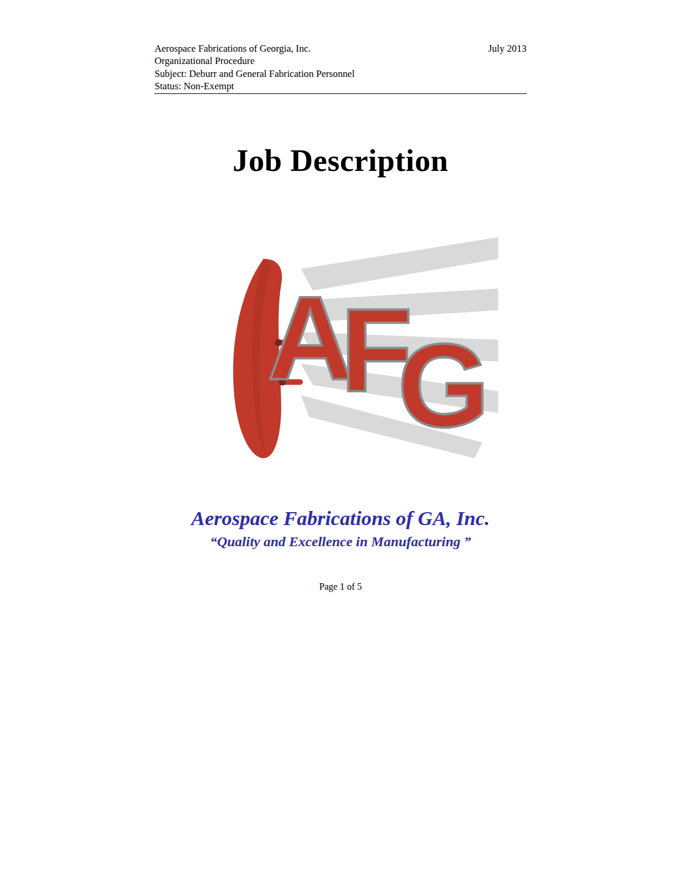Aerospace Fabrications of Georgia, Inc. July 2013
Organizational Procedure Subject: Deburr and General Fabrication Personnel Status: Non-Exempt
Job Description
AFG logo A F G
Aerospace Fabrications of GA, Inc.
“Quality and Excellence in Manufacturing ”
Page 1 of 5